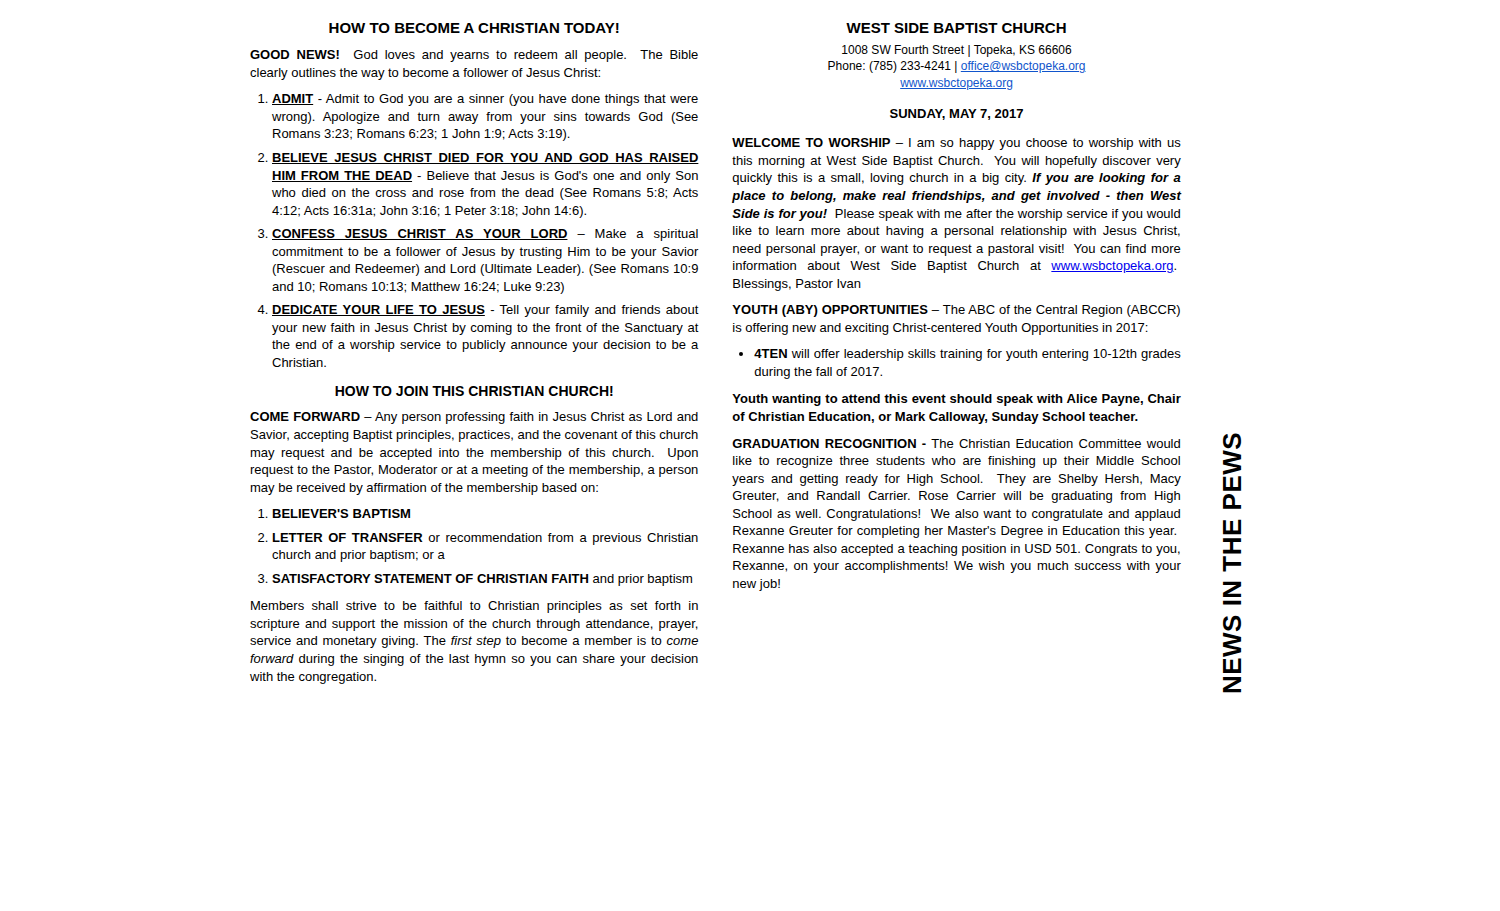How to Become a Christian Today!
GOOD NEWS! God loves and yearns to redeem all people. The Bible clearly outlines the way to become a follower of Jesus Christ:
ADMIT - Admit to God you are a sinner (you have done things that were wrong). Apologize and turn away from your sins towards God (See Romans 3:23; Romans 6:23; 1 John 1:9; Acts 3:19).
BELIEVE JESUS CHRIST DIED FOR YOU AND GOD HAS RAISED HIM FROM THE DEAD - Believe that Jesus is God's one and only Son who died on the cross and rose from the dead (See Romans 5:8; Acts 4:12; Acts 16:31a; John 3:16; 1 Peter 3:18; John 14:6).
CONFESS JESUS CHRIST AS YOUR LORD – Make a spiritual commitment to be a follower of Jesus by trusting Him to be your Savior (Rescuer and Redeemer) and Lord (Ultimate Leader). (See Romans 10:9 and 10; Romans 10:13; Matthew 16:24; Luke 9:23)
DEDICATE YOUR LIFE TO JESUS - Tell your family and friends about your new faith in Jesus Christ by coming to the front of the Sanctuary at the end of a worship service to publicly announce your decision to be a Christian.
How to Join This Christian Church!
COME FORWARD – Any person professing faith in Jesus Christ as Lord and Savior, accepting Baptist principles, practices, and the covenant of this church may request and be accepted into the membership of this church. Upon request to the Pastor, Moderator or at a meeting of the membership, a person may be received by affirmation of the membership based on:
BELIEVER'S BAPTISM
LETTER OF TRANSFER or recommendation from a previous Christian church and prior baptism; or a
SATISFACTORY STATEMENT OF CHRISTIAN FAITH and prior baptism
Members shall strive to be faithful to Christian principles as set forth in scripture and support the mission of the church through attendance, prayer, service and monetary giving. The first step to become a member is to come forward during the singing of the last hymn so you can share your decision with the congregation.
West Side Baptist Church 1008 SW Fourth Street | Topeka, KS 66606 Phone: (785) 233-4241 | office@wsbctopeka.org www.wsbctopeka.org
SUNDAY, MAY 7, 2017
WELCOME TO WORSHIP – I am so happy you choose to worship with us this morning at West Side Baptist Church. You will hopefully discover very quickly this is a small, loving church in a big city. If you are looking for a place to belong, make real friendships, and get involved - then West Side is for you! Please speak with me after the worship service if you would like to learn more about having a personal relationship with Jesus Christ, need personal prayer, or want to request a pastoral visit! You can find more information about West Side Baptist Church at www.wsbctopeka.org. Blessings, Pastor Ivan
YOUTH (ABY) OPPORTUNITIES – The ABC of the Central Region (ABCCR) is offering new and exciting Christ-centered Youth Opportunities in 2017:
4TEN will offer leadership skills training for youth entering 10-12th grades during the fall of 2017.
Youth wanting to attend this event should speak with Alice Payne, Chair of Christian Education, or Mark Calloway, Sunday School teacher.
GRADUATION RECOGNITION - The Christian Education Committee would like to recognize three students who are finishing up their Middle School years and getting ready for High School. They are Shelby Hersh, Macy Greuter, and Randall Carrier. Rose Carrier will be graduating from High School as well. Congratulations! We also want to congratulate and applaud Rexanne Greuter for completing her Master's Degree in Education this year. Rexanne has also accepted a teaching position in USD 501. Congrats to you, Rexanne, on your accomplishments! We wish you much success with your new job!
News in the Pews